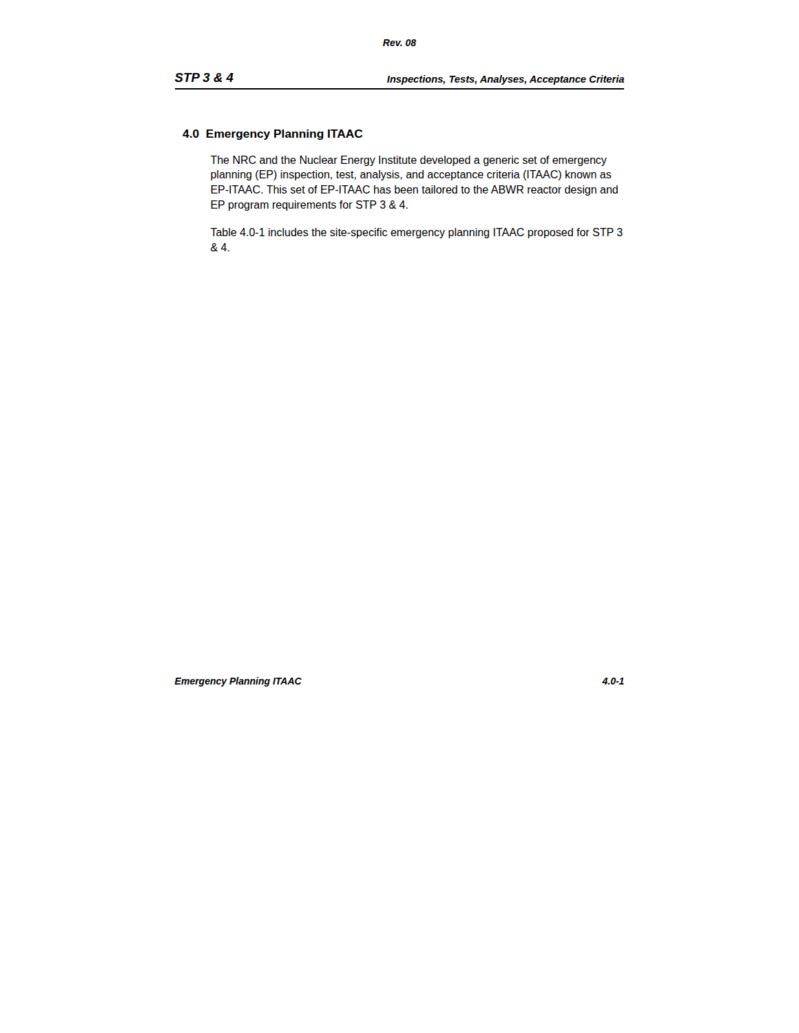Rev. 08
STP 3 & 4
Inspections, Tests, Analyses, Acceptance Criteria
4.0 Emergency Planning ITAAC
The NRC and the Nuclear Energy Institute developed a generic set of emergency planning (EP) inspection, test, analysis, and acceptance criteria (ITAAC) known as EP-ITAAC. This set of EP-ITAAC has been tailored to the ABWR reactor design and EP program requirements for STP 3 & 4.
Table 4.0-1 includes the site-specific emergency planning ITAAC proposed for STP 3 & 4.
Emergency Planning ITAAC 4.0-1